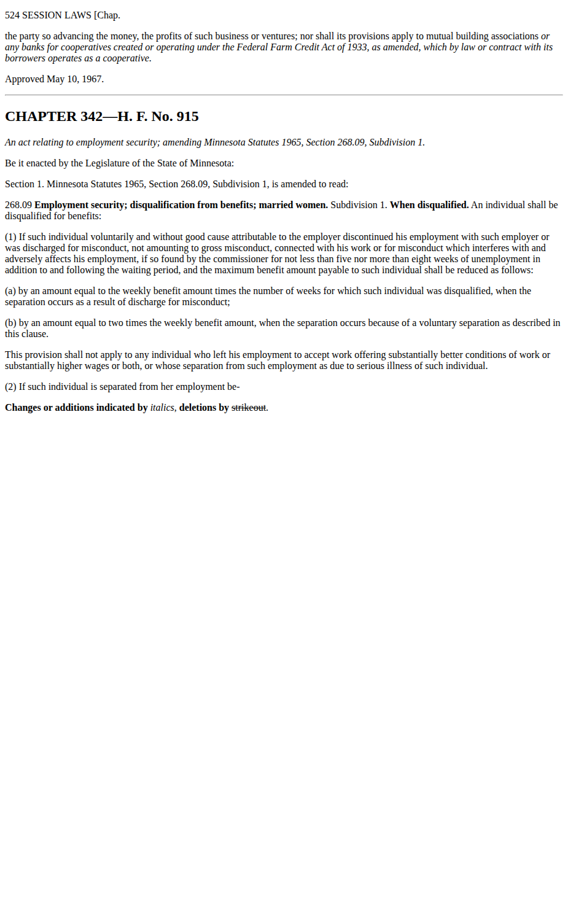524 SESSION LAWS [Chap.
the party so advancing the money, the profits of such business or ventures; nor shall its provisions apply to mutual building associations or any banks for cooperatives created or operating under the Federal Farm Credit Act of 1933, as amended, which by law or contract with its borrowers operates as a cooperative.
Approved May 10, 1967.
CHAPTER 342—H. F. No. 915
An act relating to employment security; amending Minnesota Statutes 1965, Section 268.09, Subdivision 1.
Be it enacted by the Legislature of the State of Minnesota:
Section 1. Minnesota Statutes 1965, Section 268.09, Subdivision 1, is amended to read:
268.09 Employment security; disqualification from benefits; married women. Subdivision 1. When disqualified. An individual shall be disqualified for benefits:
(1) If such individual voluntarily and without good cause attributable to the employer discontinued his employment with such employer or was discharged for misconduct, not amounting to gross misconduct, connected with his work or for misconduct which interferes with and adversely affects his employment, if so found by the commissioner for not less than five nor more than eight weeks of unemployment in addition to and following the waiting period, and the maximum benefit amount payable to such individual shall be reduced as follows:
(a) by an amount equal to the weekly benefit amount times the number of weeks for which such individual was disqualified, when the separation occurs as a result of discharge for misconduct;
(b) by an amount equal to two times the weekly benefit amount, when the separation occurs because of a voluntary separation as described in this clause.
This provision shall not apply to any individual who left his employment to accept work offering substantially better conditions of work or substantially higher wages or both, or whose separation from such employment as due to serious illness of such individual.
(2) If such individual is separated from her employment be-
Changes or additions indicated by italics, deletions by strikeout.